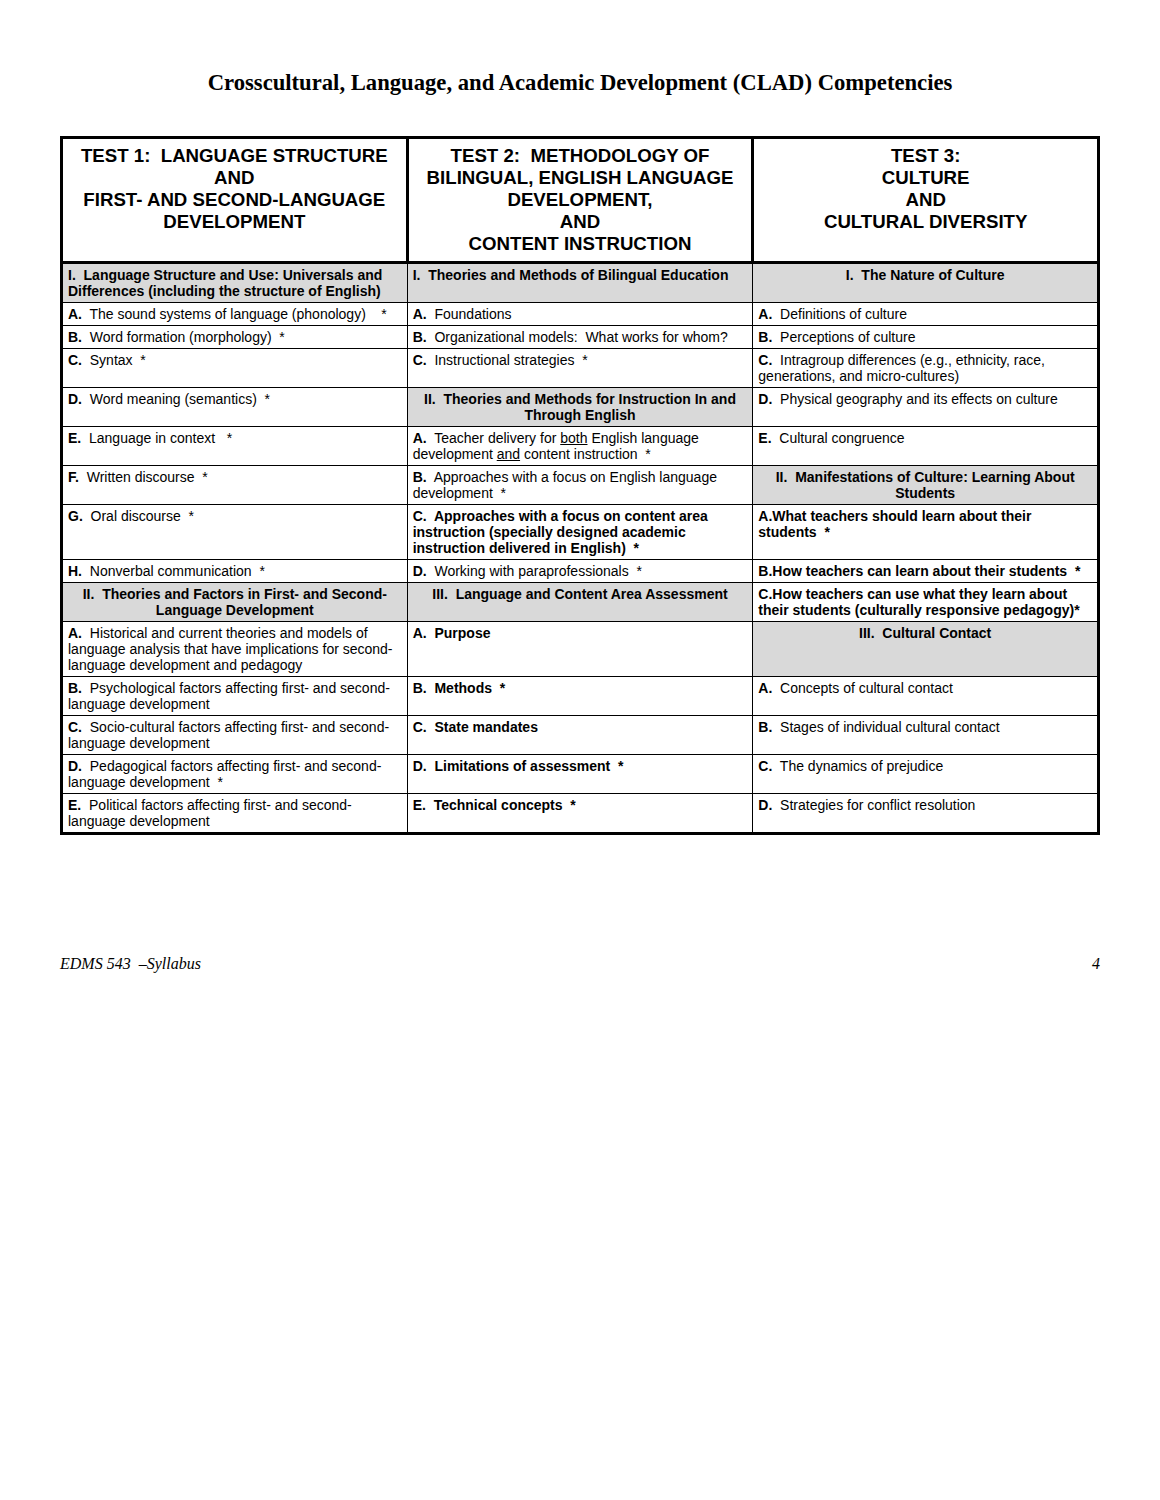Crosscultural, Language, and Academic Development (CLAD) Competencies
| TEST 1: LANGUAGE STRUCTURE AND FIRST- AND SECOND-LANGUAGE DEVELOPMENT | TEST 2: METHODOLOGY OF BILINGUAL, ENGLISH LANGUAGE DEVELOPMENT, AND CONTENT INSTRUCTION | TEST 3: CULTURE AND CULTURAL DIVERSITY |
| I. Language Structure and Use: Universals and Differences (including the structure of English) | I. Theories and Methods of Bilingual Education | I. The Nature of Culture |
| A. The sound systems of language (phonology) * | A. Foundations | A. Definitions of culture |
| B. Word formation (morphology) * | B. Organizational models: What works for whom? | B. Perceptions of culture |
| C. Syntax * | C. Instructional strategies * | C. Intragroup differences (e.g., ethnicity, race, generations, and micro-cultures) |
| D. Word meaning (semantics) * | II. Theories and Methods for Instruction In and Through English | D. Physical geography and its effects on culture |
| E. Language in context * | A. Teacher delivery for both English language development and content instruction * | E. Cultural congruence |
| F. Written discourse * | B. Approaches with a focus on English language development * | II. Manifestations of Culture: Learning About Students |
| G. Oral discourse * | C. Approaches with a focus on content area instruction (specially designed academic instruction delivered in English) * | A.What teachers should learn about their students * |
| H. Nonverbal communication * | D. Working with paraprofessionals * | B.How teachers can learn about their students * |
| II. Theories and Factors in First- and Second-Language Development | III. Language and Content Area Assessment | C.How teachers can use what they learn about their students (culturally responsive pedagogy)* |
| A. Historical and current theories and models of language analysis that have implications for second-language development and pedagogy | A. Purpose | III. Cultural Contact |
| B. Psychological factors affecting first- and second-language development | B. Methods * | A. Concepts of cultural contact |
| C. Socio-cultural factors affecting first- and second-language development | C. State mandates | B. Stages of individual cultural contact |
| D. Pedagogical factors affecting first- and second-language development * | D. Limitations of assessment * | C. The dynamics of prejudice |
| E. Political factors affecting first- and second-language development | E. Technical concepts * | D. Strategies for conflict resolution |
EDMS 543 –Syllabus 4